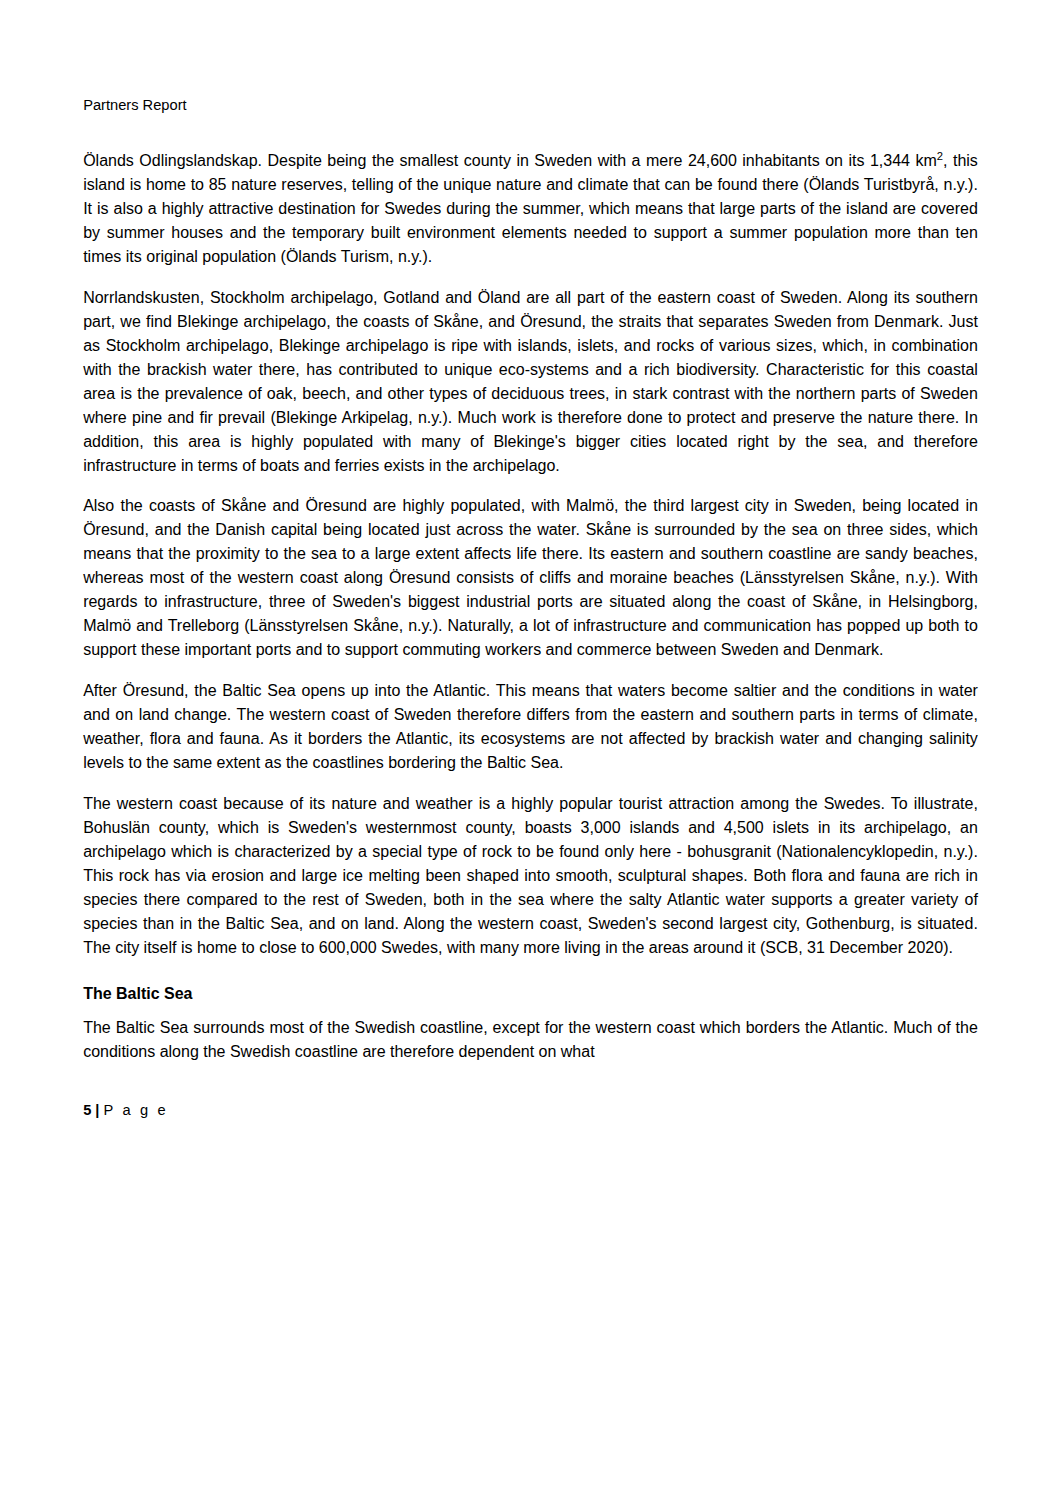Partners Report
Ölands Odlingslandskap. Despite being the smallest county in Sweden with a mere 24,600 inhabitants on its 1,344 km2, this island is home to 85 nature reserves, telling of the unique nature and climate that can be found there (Ölands Turistbyrå, n.y.). It is also a highly attractive destination for Swedes during the summer, which means that large parts of the island are covered by summer houses and the temporary built environment elements needed to support a summer population more than ten times its original population (Ölands Turism, n.y.).
Norrlandskusten, Stockholm archipelago, Gotland and Öland are all part of the eastern coast of Sweden. Along its southern part, we find Blekinge archipelago, the coasts of Skåne, and Öresund, the straits that separates Sweden from Denmark. Just as Stockholm archipelago, Blekinge archipelago is ripe with islands, islets, and rocks of various sizes, which, in combination with the brackish water there, has contributed to unique eco-systems and a rich biodiversity. Characteristic for this coastal area is the prevalence of oak, beech, and other types of deciduous trees, in stark contrast with the northern parts of Sweden where pine and fir prevail (Blekinge Arkipelag, n.y.). Much work is therefore done to protect and preserve the nature there. In addition, this area is highly populated with many of Blekinge's bigger cities located right by the sea, and therefore infrastructure in terms of boats and ferries exists in the archipelago.
Also the coasts of Skåne and Öresund are highly populated, with Malmö, the third largest city in Sweden, being located in Öresund, and the Danish capital being located just across the water. Skåne is surrounded by the sea on three sides, which means that the proximity to the sea to a large extent affects life there. Its eastern and southern coastline are sandy beaches, whereas most of the western coast along Öresund consists of cliffs and moraine beaches (Länsstyrelsen Skåne, n.y.). With regards to infrastructure, three of Sweden's biggest industrial ports are situated along the coast of Skåne, in Helsingborg, Malmö and Trelleborg (Länsstyrelsen Skåne, n.y.). Naturally, a lot of infrastructure and communication has popped up both to support these important ports and to support commuting workers and commerce between Sweden and Denmark.
After Öresund, the Baltic Sea opens up into the Atlantic. This means that waters become saltier and the conditions in water and on land change. The western coast of Sweden therefore differs from the eastern and southern parts in terms of climate, weather, flora and fauna. As it borders the Atlantic, its ecosystems are not affected by brackish water and changing salinity levels to the same extent as the coastlines bordering the Baltic Sea.
The western coast because of its nature and weather is a highly popular tourist attraction among the Swedes. To illustrate, Bohuslän county, which is Sweden's westernmost county, boasts 3,000 islands and 4,500 islets in its archipelago, an archipelago which is characterized by a special type of rock to be found only here - bohusgranit (Nationalencyklopedin, n.y.). This rock has via erosion and large ice melting been shaped into smooth, sculptural shapes. Both flora and fauna are rich in species there compared to the rest of Sweden, both in the sea where the salty Atlantic water supports a greater variety of species than in the Baltic Sea, and on land. Along the western coast, Sweden's second largest city, Gothenburg, is situated. The city itself is home to close to 600,000 Swedes, with many more living in the areas around it (SCB, 31 December 2020).
The Baltic Sea
The Baltic Sea surrounds most of the Swedish coastline, except for the western coast which borders the Atlantic. Much of the conditions along the Swedish coastline are therefore dependent on what
5 | P a g e